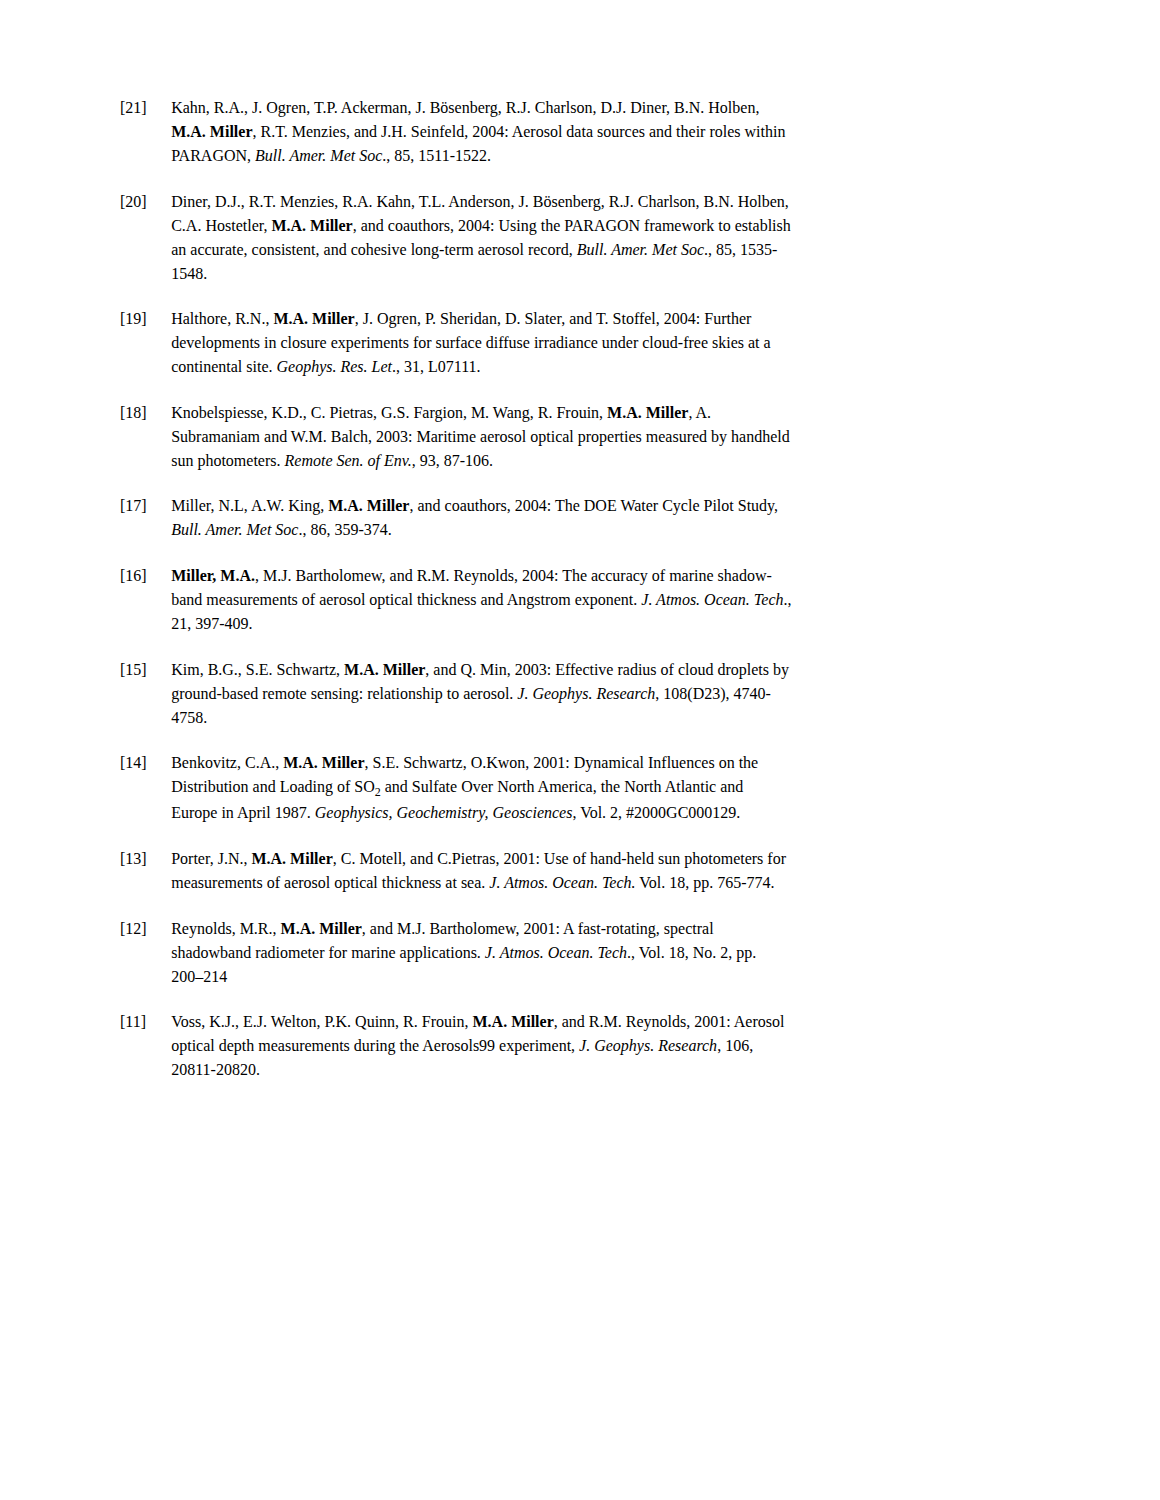[21] Kahn, R.A., J. Ogren, T.P. Ackerman, J. Bösenberg, R.J. Charlson, D.J. Diner, B.N. Holben, M.A. Miller, R.T. Menzies, and J.H. Seinfeld, 2004: Aerosol data sources and their roles within PARAGON, Bull. Amer. Met Soc., 85, 1511-1522.
[20] Diner, D.J., R.T. Menzies, R.A. Kahn, T.L. Anderson, J. Bösenberg, R.J. Charlson, B.N. Holben, C.A. Hostetler, M.A. Miller, and coauthors, 2004: Using the PARAGON framework to establish an accurate, consistent, and cohesive long-term aerosol record, Bull. Amer. Met Soc., 85, 1535-1548.
[19] Halthore, R.N., M.A. Miller, J. Ogren, P. Sheridan, D. Slater, and T. Stoffel, 2004: Further developments in closure experiments for surface diffuse irradiance under cloud-free skies at a continental site. Geophys. Res. Let., 31, L07111.
[18] Knobelspiesse, K.D., C. Pietras, G.S. Fargion, M. Wang, R. Frouin, M.A. Miller, A. Subramaniam and W.M. Balch, 2003: Maritime aerosol optical properties measured by handheld sun photometers. Remote Sen. of Env., 93, 87-106.
[17] Miller, N.L, A.W. King, M.A. Miller, and coauthors, 2004: The DOE Water Cycle Pilot Study, Bull. Amer. Met Soc., 86, 359-374.
[16] Miller, M.A., M.J. Bartholomew, and R.M. Reynolds, 2004: The accuracy of marine shadow-band measurements of aerosol optical thickness and Angstrom exponent. J. Atmos. Ocean. Tech., 21, 397-409.
[15] Kim, B.G., S.E. Schwartz, M.A. Miller, and Q. Min, 2003: Effective radius of cloud droplets by ground-based remote sensing: relationship to aerosol. J. Geophys. Research, 108(D23), 4740-4758.
[14] Benkovitz, C.A., M.A. Miller, S.E. Schwartz, O.Kwon, 2001: Dynamical Influences on the Distribution and Loading of SO2 and Sulfate Over North America, the North Atlantic and Europe in April 1987. Geophysics, Geochemistry, Geosciences, Vol. 2, #2000GC000129.
[13] Porter, J.N., M.A. Miller, C. Motell, and C.Pietras, 2001: Use of hand-held sun photometers for measurements of aerosol optical thickness at sea. J. Atmos. Ocean. Tech. Vol. 18, pp. 765-774.
[12] Reynolds, M.R., M.A. Miller, and M.J. Bartholomew, 2001: A fast-rotating, spectral shadowband radiometer for marine applications. J. Atmos. Ocean. Tech., Vol. 18, No. 2, pp. 200–214
[11] Voss, K.J., E.J. Welton, P.K. Quinn, R. Frouin, M.A. Miller, and R.M. Reynolds, 2001: Aerosol optical depth measurements during the Aerosols99 experiment, J. Geophys. Research, 106, 20811-20820.